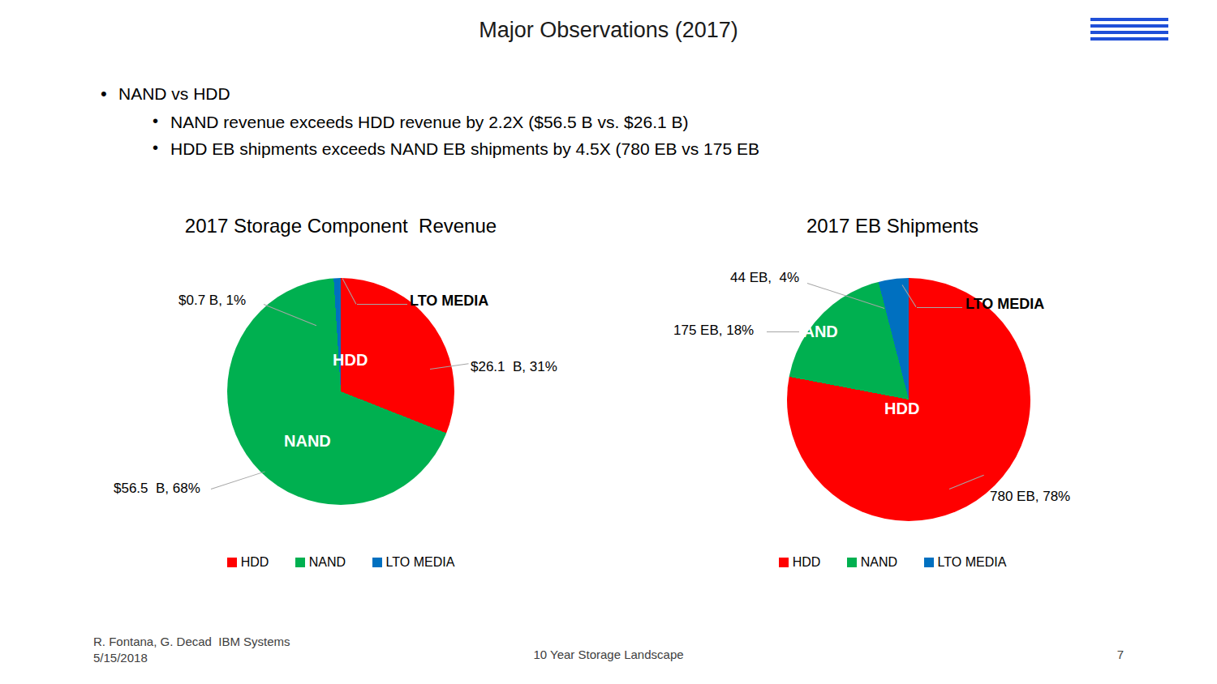Major Observations (2017)
NAND vs HDD
NAND revenue exceeds HDD revenue by 2.2X ($56.5 B vs. $26.1 B)
HDD EB shipments exceeds NAND EB shipments by 4.5X (780 EB vs 175 EB
2017 Storage Component Revenue
HDD
NAND
LTO MEDIA
$0.7 B, 1%
$26.1 B, 31%
$56.5 B, 68%
HDD NAND LTO MEDIA
2017 EB Shipments
HDD
NAND
LTO MEDIA
44 EB, 4%
175 EB, 18%
780 EB, 78%
HDD NAND LTO MEDIA
R. Fontana, G. Decad IBM Systems
5/15/2018
10 Year Storage Landscape
7